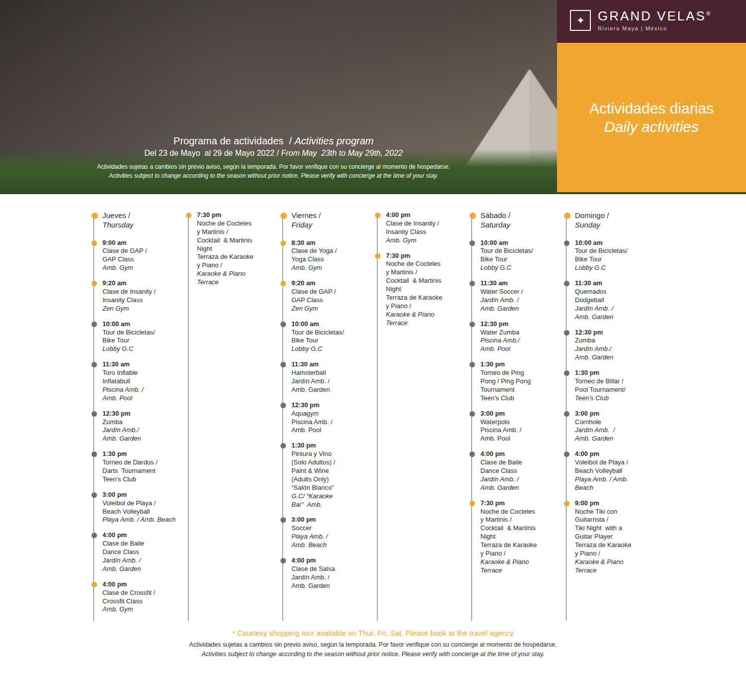✦
GRAND VELAS®
Riviera Maya | México
Actividades diariasDaily activities
Programa de actividades / Activities program
Del 23 de Mayo al 29 de Mayo 2022 / From May 23th to May 29th, 2022
Actividades sujetas a cambios sin previo aviso, según la temporada. Por favor verifique con su concierge al momento de hospedarse.
Activities subject to change according to the season without prior notice. Please verify with concierge at the time of your stay.
Jueves / Thursday
9:00 am Clase de GAP / GAP Class Amb. Gym
9:20 am Clase de Insanity / Insanity Class Zen Gym
10:00 am Tour de Bicicletas/ Bike Tour Lobby G.C
11:30 am Toro Inflable Inflatabull Piscina Amb. / Amb. Pool
12:30 pm Zumba Jardín Amb./ Amb. Garden
1:30 pm Torneo de Dardos / Darts Tournament Teen’s Club
3:00 pm Voleibol de Playa / Beach Volleyball Playa Amb. / Amb. Beach
4:00 pm Clase de Baile Dance Class Jardín Amb. / Amb. Garden
4:00 pm Clase de Crossfit / Crossfit Class Amb. Gym
7:30 pm Noche de Cocteles y Martinis / Cocktail & Martinis Night Terraza de Karaoke y Piano / Karaoke & Piano Terrace
Viernes / Friday
8:30 am Clase de Yoga / Yoga Class Amb. Gym
9:20 am Clase de GAP / GAP Class Zen Gym
10:00 am Tour de Bicicletas/ Bike Tour Lobby G.C
11:30 am Hamsterball Jardín Amb. / Amb. Garden
12:30 pm Aquagym Piscina Amb. / Amb. Pool
1:30 pm Pintura y Vino (Solo Adultos) / Paint & Wine (Adults Only) “Salón Blanco” G.C/ “Karaoke Bar” Amb.
3:00 pm Soccer Playa Amb. / Amb. Beach
4:00 pm Clase de Salsa Jardín Amb. / Amb. Garden
4:00 pm Clase de Insanity / Insanity Class Amb. Gym
7:30 pm Noche de Cocteles y Martinis / Cocktail & Martinis Night Terraza de Karaoke y Piano / Karaoke & Piano Terrace
Sábado / Saturday
10:00 am Tour de Bicicletas/ Bike Tour Lobby G.C
11:30 am Water Soccer / Jardín Amb. / Amb. Garden
12:30 pm Water Zumba Piscina Amb./ Amb. Pool
1:30 pm Torneo de Ping Pong / Ping Pong Tournament Teen’s Club
3:00 pm Waterpolo Piscina Amb. / Amb. Pool
4:00 pm Clase de Baile Dance Class Jardín Amb. / Amb. Garden
7:30 pm Noche de Cocteles y Martinis / Cocktail & Martinis Night Terraza de Karaoke y Piano / Karaoke & Piano Terrace
Domingo / Sunday
10:00 am Tour de Bicicletas/ Bike Tour Lobby G.C
11:30 am Quemados Dodgeball Jardín Amb. / Amb. Garden
12:30 pm Zumba Jardín Amb./ Amb. Garden
1:30 pm Torneo de Billar / Pool Tournament/ Teen’s Club
3:00 pm Cornhole Jardín Amb. / Amb. Garden
4:00 pm Voleibol de Playa / Beach Volleyball Playa Amb. / Amb. Beach
9:00 pm Noche Tiki con Guitarrista / Tiki Night with a Guitar Player Terraza de Karaoke y Piano / Karaoke & Piano Terrace
* Courtesy shopping tour available on Thur, Fri, Sat, Please book at the travel agency
Actividades sujetas a cambios sin previo aviso, según la temporada. Por favor verifique con su concierge al momento de hospedarse.
Activities subject to change according to the season without prior notice. Please verify with concierge at the time of your stay.